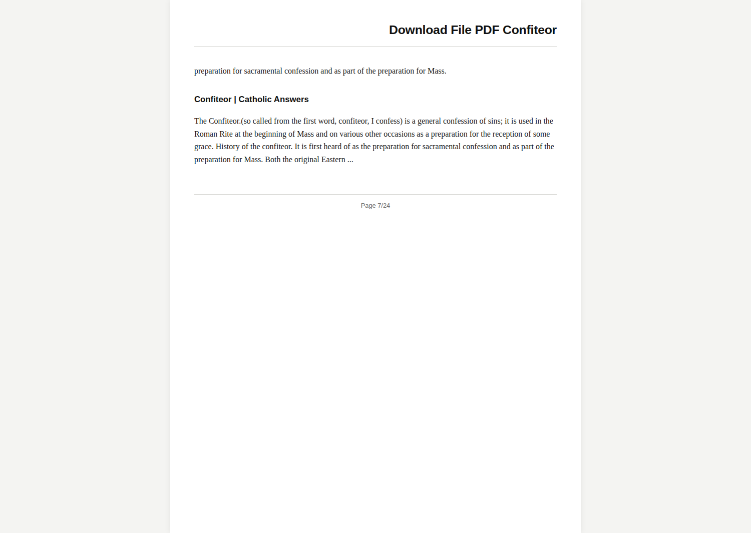Download File PDF Confiteor
preparation for sacramental confession and as part of the preparation for Mass.
Confiteor | Catholic Answers
The Confiteor.(so called from the first word, confiteor, I confess) is a general confession of sins; it is used in the Roman Rite at the beginning of Mass and on various other occasions as a preparation for the reception of some grace. History of the confiteor. It is first heard of as the preparation for sacramental confession and as part of the preparation for Mass. Both the original Eastern ...
Page 7/24